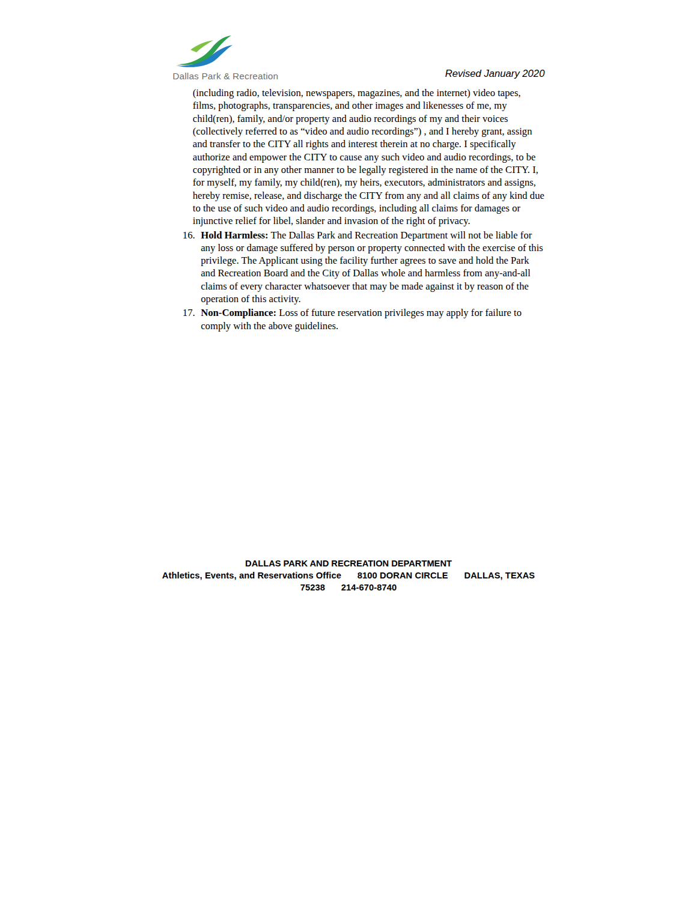Dallas Park & Recreation
Revised January 2020
(including radio, television, newspapers, magazines, and the internet) video tapes, films, photographs, transparencies, and other images and likenesses of me, my child(ren), family, and/or property and audio recordings of my and their voices (collectively referred to as “video and audio recordings”) , and I hereby grant, assign and transfer to the CITY all rights and interest therein at no charge. I specifically authorize and empower the CITY to cause any such video and audio recordings, to be copyrighted or in any other manner to be legally registered in the name of the CITY. I, for myself, my family, my child(ren), my heirs, executors, administrators and assigns, hereby remise, release, and discharge the CITY from any and all claims of any kind due to the use of such video and audio recordings, including all claims for damages or injunctive relief for libel, slander and invasion of the right of privacy.
16 Hold Harmless: The Dallas Park and Recreation Department will not be liable for any loss or damage suffered by person or property connected with the exercise of this privilege. The Applicant using the facility further agrees to save and hold the Park and Recreation Board and the City of Dallas whole and harmless from any-and-all claims of every character whatsoever that may be made against it by reason of the operation of this activity.
17 Non-Compliance: Loss of future reservation privileges may apply for failure to comply with the above guidelines.
DALLAS PARK AND RECREATION DEPARTMENT
Athletics, Events, and Reservations Office 8100 DORAN CIRCLE DALLAS, TEXAS 75238 214-670-8740